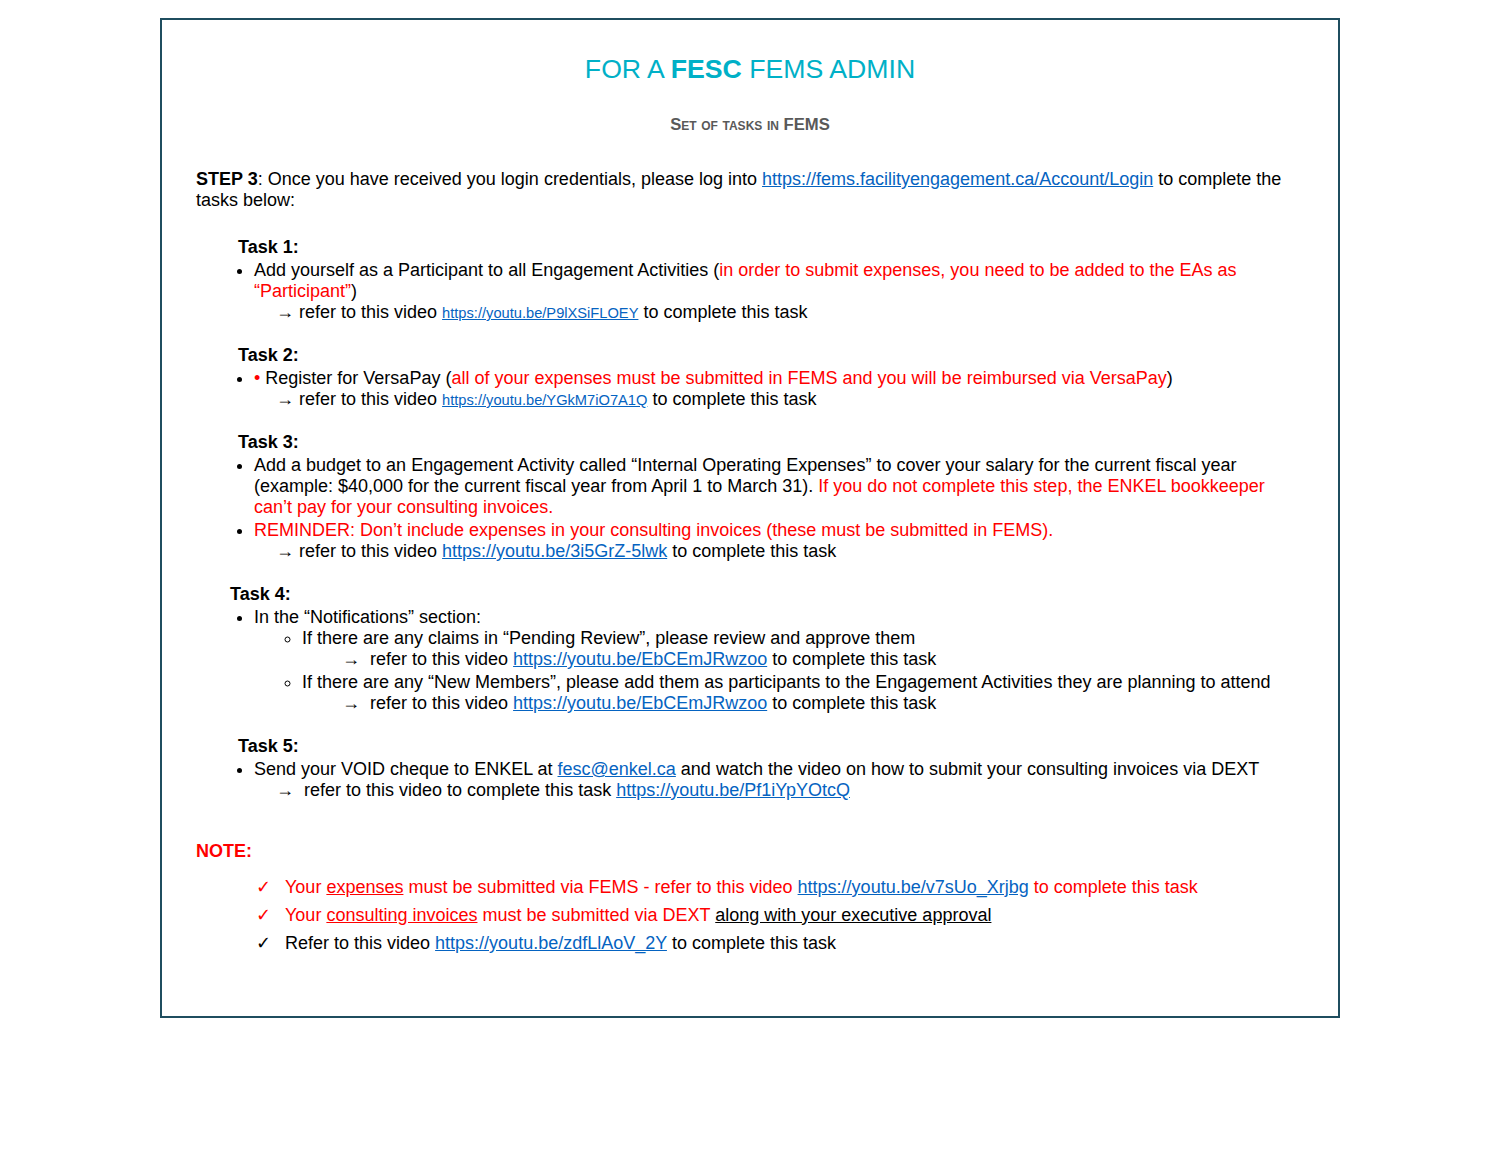FOR A FESC FEMS ADMIN
Set of tasks in FEMS
STEP 3: Once you have received you login credentials, please log into https://fems.facilityengagement.ca/Account/Login to complete the tasks below:
Task 1:
Add yourself as a Participant to all Engagement Activities (in order to submit expenses, you need to be added to the EAs as “Participant”)
→ refer to this video https://youtu.be/P9lXSiFLOEY to complete this task
Task 2:
• Register for VersaPay (all of your expenses must be submitted in FEMS and you will be reimbursed via VersaPay)
→ refer to this video https://youtu.be/YGkM7iO7A1Q to complete this task
Task 3:
Add a budget to an Engagement Activity called “Internal Operating Expenses” to cover your salary for the current fiscal year (example: $40,000 for the current fiscal year from April 1 to March 31). If you do not complete this step, the ENKEL bookkeeper can’t pay for your consulting invoices.
REMINDER: Don’t include expenses in your consulting invoices (these must be submitted in FEMS).
→ refer to this video https://youtu.be/3i5GrZ-5lwk to complete this task
Task 4:
In the “Notifications” section:
If there are any claims in “Pending Review”, please review and approve them
→ refer to this video https://youtu.be/EbCEmJRwzoo to complete this task
If there are any “New Members”, please add them as participants to the Engagement Activities they are planning to attend
→ refer to this video https://youtu.be/EbCEmJRwzoo to complete this task
Task 5:
Send your VOID cheque to ENKEL at fesc@enkel.ca and watch the video on how to submit your consulting invoices via DEXT
→ refer to this video to complete this task https://youtu.be/Pf1iYpYOtcQ
NOTE:
✓Your expenses must be submitted via FEMS - refer to this video https://youtu.be/v7sUo_Xrjbg to complete this task
✓Your consulting invoices must be submitted via DEXT along with your executive approval
✓Refer to this video https://youtu.be/zdfLlAoV_2Y to complete this task